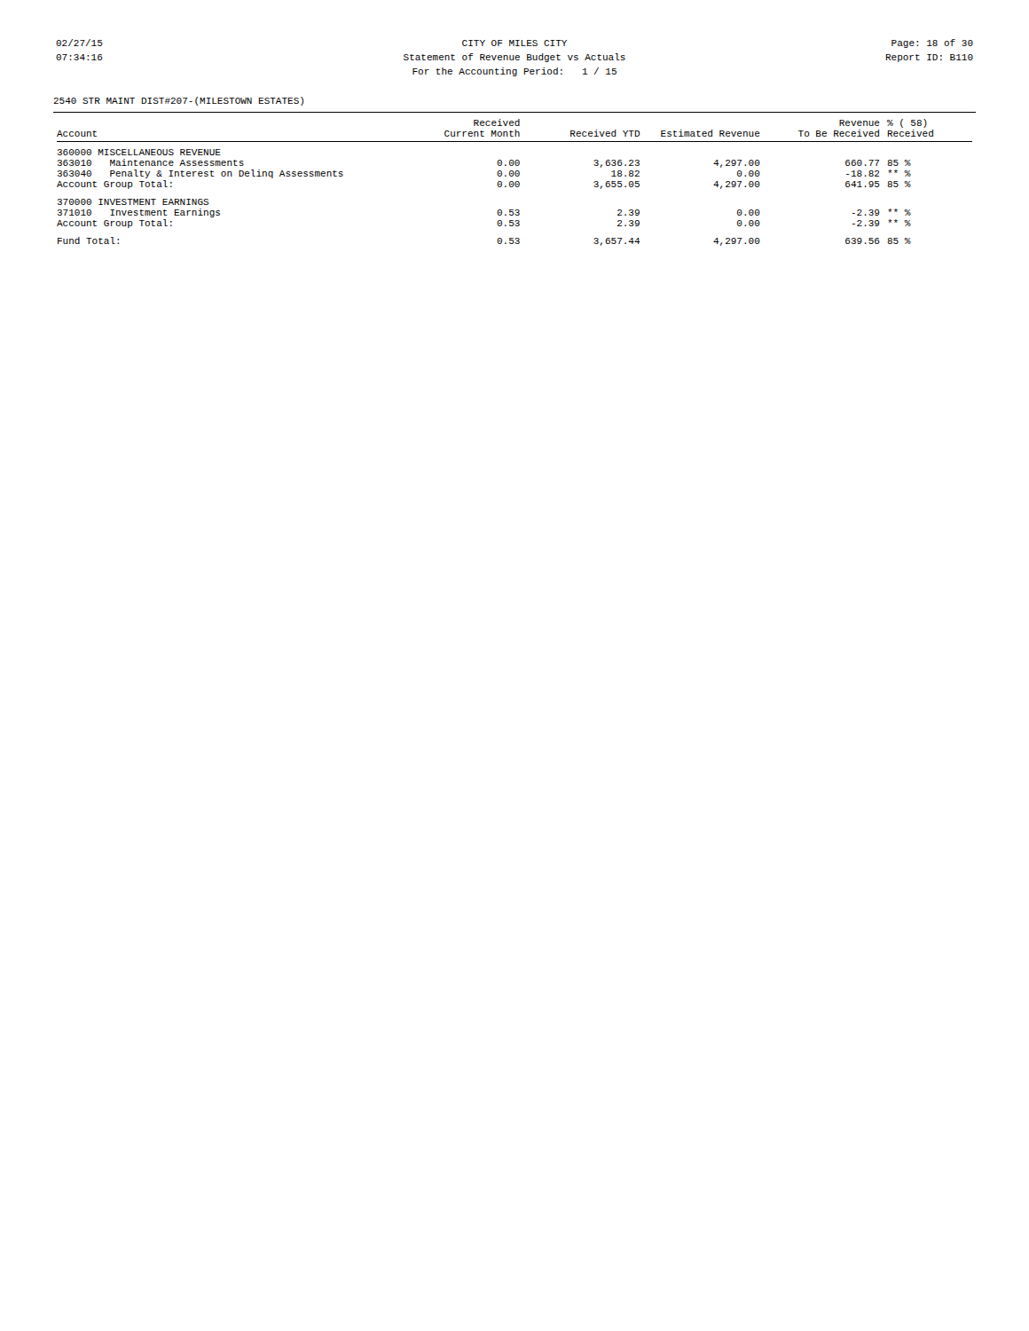| 02/27/15 | CITY OF MILES CITY | Page: 18 of 30 |
| 07:34:16 | Statement of Revenue Budget vs Actuals | Report ID: B110 |
| | For the Accounting Period: 1 / 15 | |
2540 STR MAINT DIST#207-(MILESTOWN ESTATES)
| | Received | | | Revenue | % ( 58) |
| --- | --- | --- | --- | --- | --- |
| Account | Current Month | Received YTD | Estimated Revenue | To Be Received | Received |
| 360000 MISCELLANEOUS REVENUE | | | | | |
| 363010 Maintenance Assessments | 0.00 | 3,636.23 | 4,297.00 | 660.77 | 85 % |
| 363040 Penalty & Interest on Delinq Assessments | 0.00 | 18.82 | 0.00 | -18.82 | ** % |
| Account Group Total: | 0.00 | 3,655.05 | 4,297.00 | 641.95 | 85 % |
| 370000 INVESTMENT EARNINGS | | | | | |
| 371010 Investment Earnings | 0.53 | 2.39 | 0.00 | -2.39 | ** % |
| Account Group Total: | 0.53 | 2.39 | 0.00 | -2.39 | ** % |
| Fund Total: | 0.53 | 3,657.44 | 4,297.00 | 639.56 | 85 % |